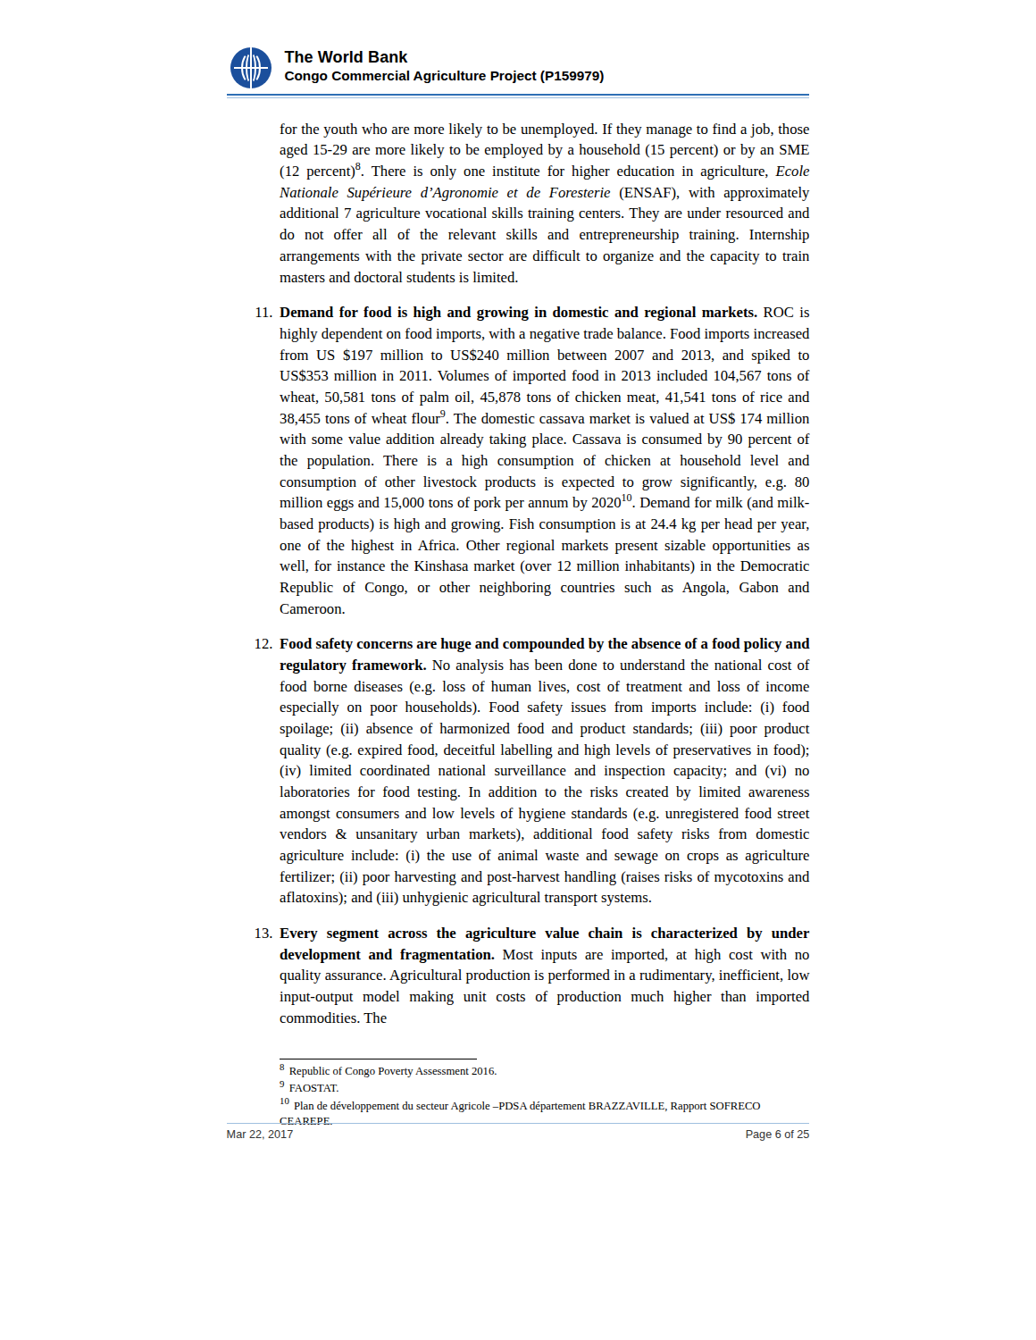The World Bank
Congo Commercial Agriculture Project (P159979)
for the youth who are more likely to be unemployed. If they manage to find a job, those aged 15-29 are more likely to be employed by a household (15 percent) or by an SME (12 percent)8. There is only one institute for higher education in agriculture, Ecole Nationale Supérieure d’Agronomie et de Foresterie (ENSAF), with approximately additional 7 agriculture vocational skills training centers. They are under resourced and do not offer all of the relevant skills and entrepreneurship training. Internship arrangements with the private sector are difficult to organize and the capacity to train masters and doctoral students is limited.
11. Demand for food is high and growing in domestic and regional markets. ROC is highly dependent on food imports, with a negative trade balance. Food imports increased from US $197 million to US$240 million between 2007 and 2013, and spiked to US$353 million in 2011. Volumes of imported food in 2013 included 104,567 tons of wheat, 50,581 tons of palm oil, 45,878 tons of chicken meat, 41,541 tons of rice and 38,455 tons of wheat flour9. The domestic cassava market is valued at US$ 174 million with some value addition already taking place. Cassava is consumed by 90 percent of the population. There is a high consumption of chicken at household level and consumption of other livestock products is expected to grow significantly, e.g. 80 million eggs and 15,000 tons of pork per annum by 202010. Demand for milk (and milk-based products) is high and growing. Fish consumption is at 24.4 kg per head per year, one of the highest in Africa. Other regional markets present sizable opportunities as well, for instance the Kinshasa market (over 12 million inhabitants) in the Democratic Republic of Congo, or other neighboring countries such as Angola, Gabon and Cameroon.
12. Food safety concerns are huge and compounded by the absence of a food policy and regulatory framework. No analysis has been done to understand the national cost of food borne diseases (e.g. loss of human lives, cost of treatment and loss of income especially on poor households). Food safety issues from imports include: (i) food spoilage; (ii) absence of harmonized food and product standards; (iii) poor product quality (e.g. expired food, deceitful labelling and high levels of preservatives in food); (iv) limited coordinated national surveillance and inspection capacity; and (vi) no laboratories for food testing. In addition to the risks created by limited awareness amongst consumers and low levels of hygiene standards (e.g. unregistered food street vendors & unsanitary urban markets), additional food safety risks from domestic agriculture include: (i) the use of animal waste and sewage on crops as agriculture fertilizer; (ii) poor harvesting and post-harvest handling (raises risks of mycotoxins and aflatoxins); and (iii) unhygienic agricultural transport systems.
13. Every segment across the agriculture value chain is characterized by under development and fragmentation. Most inputs are imported, at high cost with no quality assurance. Agricultural production is performed in a rudimentary, inefficient, low input-output model making unit costs of production much higher than imported commodities. The
8 Republic of Congo Poverty Assessment 2016.
9 FAOSTAT.
10 Plan de développement du secteur Agricole –PDSA département BRAZZAVILLE, Rapport SOFRECO CEAREPE.
Mar 22, 2017 Page 6 of 25